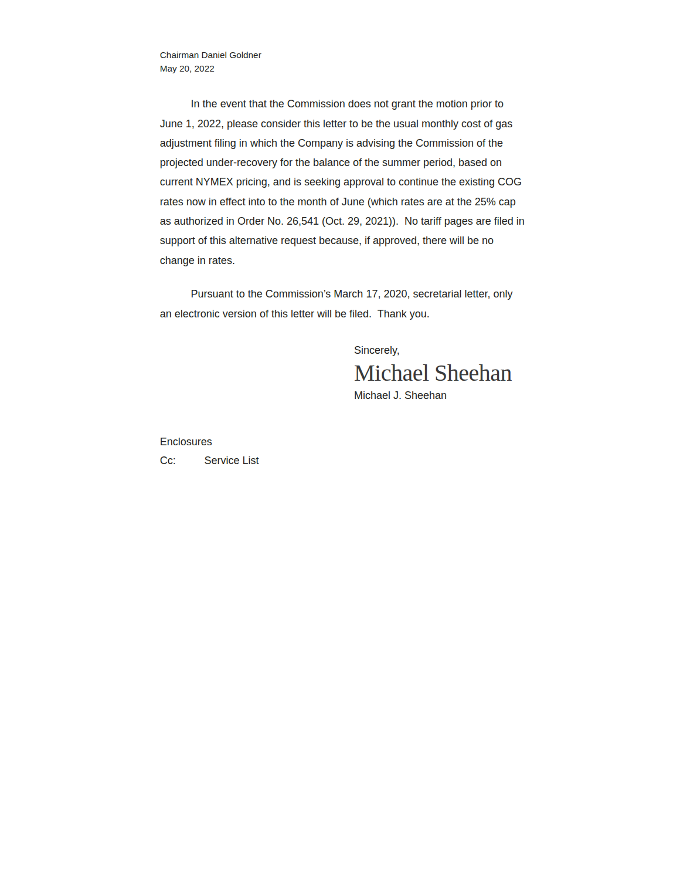Chairman Daniel Goldner
May 20, 2022
In the event that the Commission does not grant the motion prior to June 1, 2022, please consider this letter to be the usual monthly cost of gas adjustment filing in which the Company is advising the Commission of the projected under-recovery for the balance of the summer period, based on current NYMEX pricing, and is seeking approval to continue the existing COG rates now in effect into to the month of June (which rates are at the 25% cap as authorized in Order No. 26,541 (Oct. 29, 2021)). No tariff pages are filed in support of this alternative request because, if approved, there will be no change in rates.
Pursuant to the Commission’s March 17, 2020, secretarial letter, only an electronic version of this letter will be filed. Thank you.
Sincerely,
Michael Sheehan
Michael J. Sheehan
Enclosures Cc: Service List